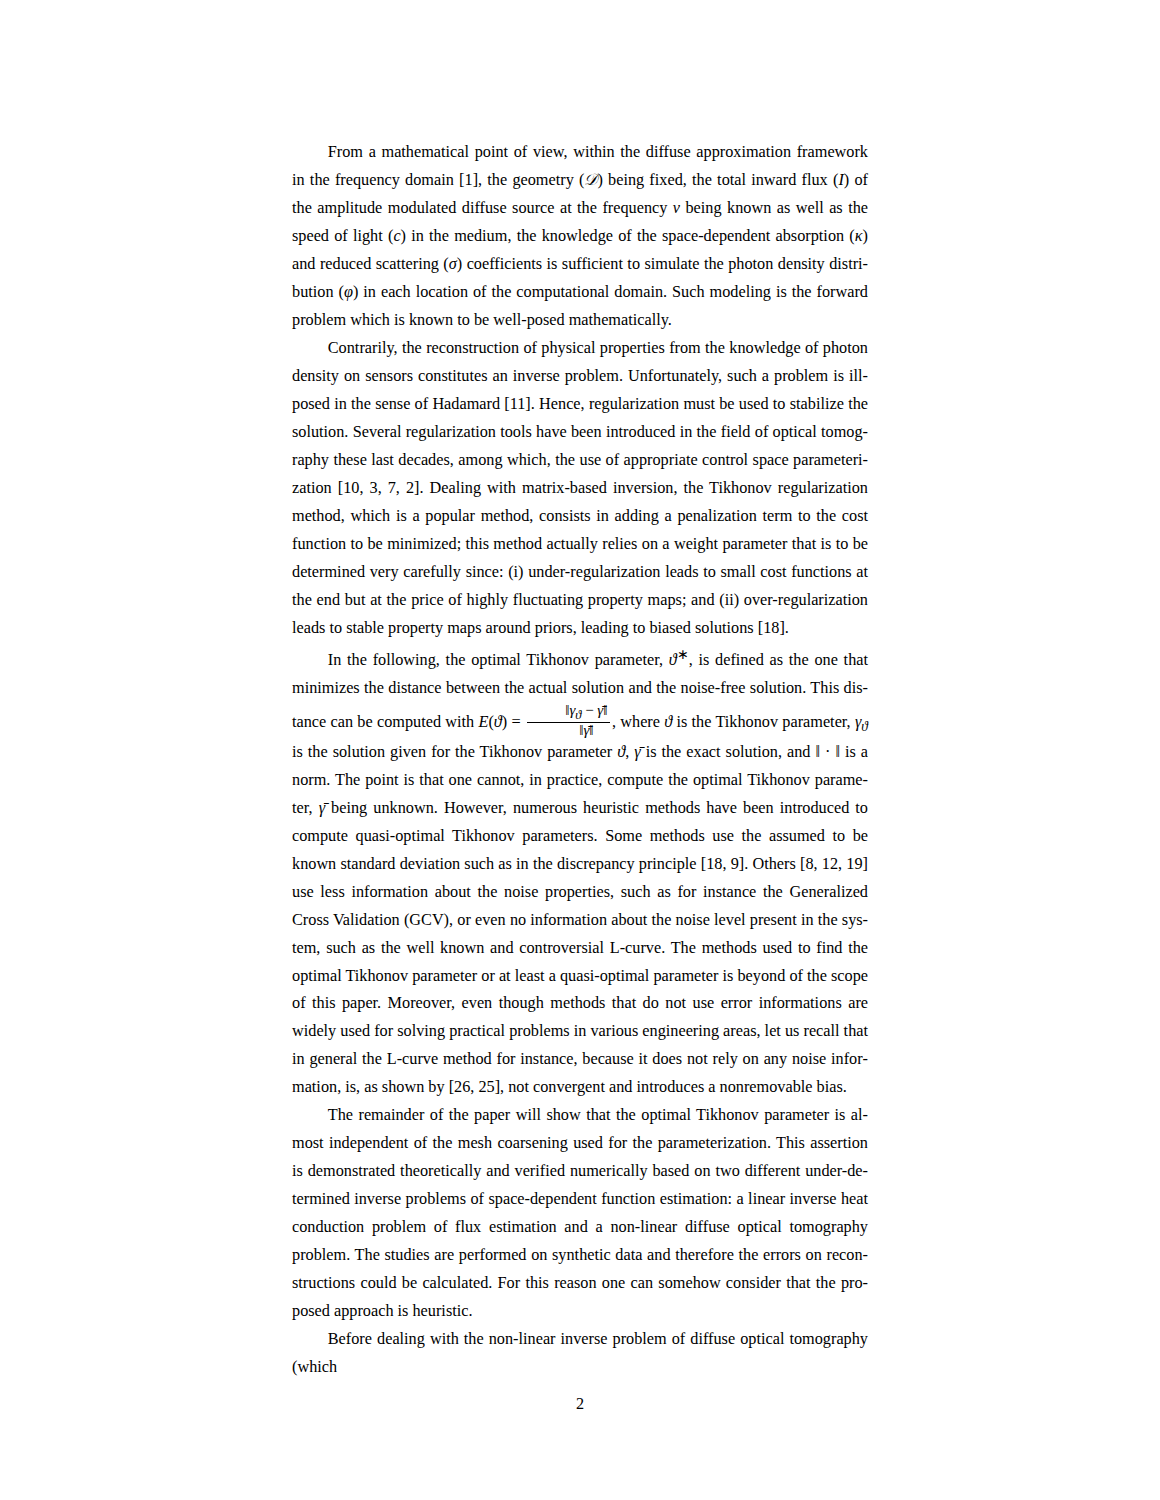From a mathematical point of view, within the diffuse approximation framework in the frequency domain [1], the geometry (𝒟) being fixed, the total inward flux (I) of the amplitude modulated diffuse source at the frequency ν being known as well as the speed of light (c) in the medium, the knowledge of the space-dependent absorption (κ) and reduced scattering (σ) coefficients is sufficient to simulate the photon density distribution (φ) in each location of the computational domain. Such modeling is the forward problem which is known to be well-posed mathematically.
Contrarily, the reconstruction of physical properties from the knowledge of photon density on sensors constitutes an inverse problem. Unfortunately, such a problem is ill-posed in the sense of Hadamard [11]. Hence, regularization must be used to stabilize the solution. Several regularization tools have been introduced in the field of optical tomography these last decades, among which, the use of appropriate control space parameterization [10, 3, 7, 2]. Dealing with matrix-based inversion, the Tikhonov regularization method, which is a popular method, consists in adding a penalization term to the cost function to be minimized; this method actually relies on a weight parameter that is to be determined very carefully since: (i) under-regularization leads to small cost functions at the end but at the price of highly fluctuating property maps; and (ii) over-regularization leads to stable property maps around priors, leading to biased solutions [18].
In the following, the optimal Tikhonov parameter, ϑ∗, is defined as the one that minimizes the distance between the actual solution and the noise-free solution. This distance can be computed with E(ϑ) = ‖γϑ − γ̄‖‖γ̄‖, where ϑ is the Tikhonov parameter, γϑ is the solution given for the Tikhonov parameter ϑ, γ̄ is the exact solution, and ‖ · ‖ is a norm. The point is that one cannot, in practice, compute the optimal Tikhonov parameter, γ̄ being unknown. However, numerous heuristic methods have been introduced to compute quasi-optimal Tikhonov parameters. Some methods use the assumed to be known standard deviation such as in the discrepancy principle [18, 9]. Others [8, 12, 19] use less information about the noise properties, such as for instance the Generalized Cross Validation (GCV), or even no information about the noise level present in the system, such as the well known and controversial L-curve. The methods used to find the optimal Tikhonov parameter or at least a quasi-optimal parameter is beyond of the scope of this paper. Moreover, even though methods that do not use error informations are widely used for solving practical problems in various engineering areas, let us recall that in general the L-curve method for instance, because it does not rely on any noise information, is, as shown by [26, 25], not convergent and introduces a nonremovable bias.
The remainder of the paper will show that the optimal Tikhonov parameter is almost independent of the mesh coarsening used for the parameterization. This assertion is demonstrated theoretically and verified numerically based on two different under-determined inverse problems of space-dependent function estimation: a linear inverse heat conduction problem of flux estimation and a non-linear diffuse optical tomography problem. The studies are performed on synthetic data and therefore the errors on reconstructions could be calculated. For this reason one can somehow consider that the proposed approach is heuristic.
Before dealing with the non-linear inverse problem of diffuse optical tomography (which
2